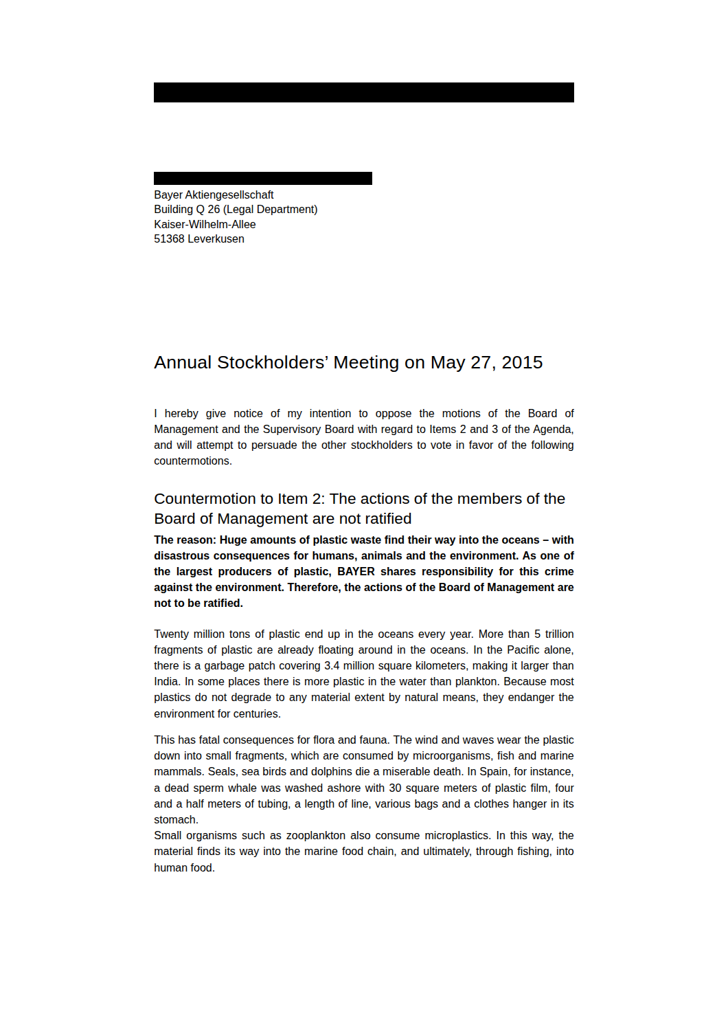Bayer Aktiengesellschaft
Building Q 26 (Legal Department)
Kaiser-Wilhelm-Allee
51368 Leverkusen
Annual Stockholders’ Meeting on May 27, 2015
I hereby give notice of my intention to oppose the motions of the Board of Management and the Supervisory Board with regard to Items 2 and 3 of the Agenda, and will attempt to persuade the other stockholders to vote in favor of the following countermotions.
Countermotion to Item 2: The actions of the members of the Board of Management are not ratified
The reason: Huge amounts of plastic waste find their way into the oceans – with disastrous consequences for humans, animals and the environment. As one of the largest producers of plastic, BAYER shares responsibility for this crime against the environment. Therefore, the actions of the Board of Management are not to be ratified.
Twenty million tons of plastic end up in the oceans every year. More than 5 trillion fragments of plastic are already floating around in the oceans. In the Pacific alone, there is a garbage patch covering 3.4 million square kilometers, making it larger than India. In some places there is more plastic in the water than plankton. Because most plastics do not degrade to any material extent by natural means, they endanger the environment for centuries.
This has fatal consequences for flora and fauna. The wind and waves wear the plastic down into small fragments, which are consumed by microorganisms, fish and marine mammals. Seals, sea birds and dolphins die a miserable death. In Spain, for instance, a dead sperm whale was washed ashore with 30 square meters of plastic film, four and a half meters of tubing, a length of line, various bags and a clothes hanger in its stomach.
Small organisms such as zooplankton also consume microplastics. In this way, the material finds its way into the marine food chain, and ultimately, through fishing, into human food.